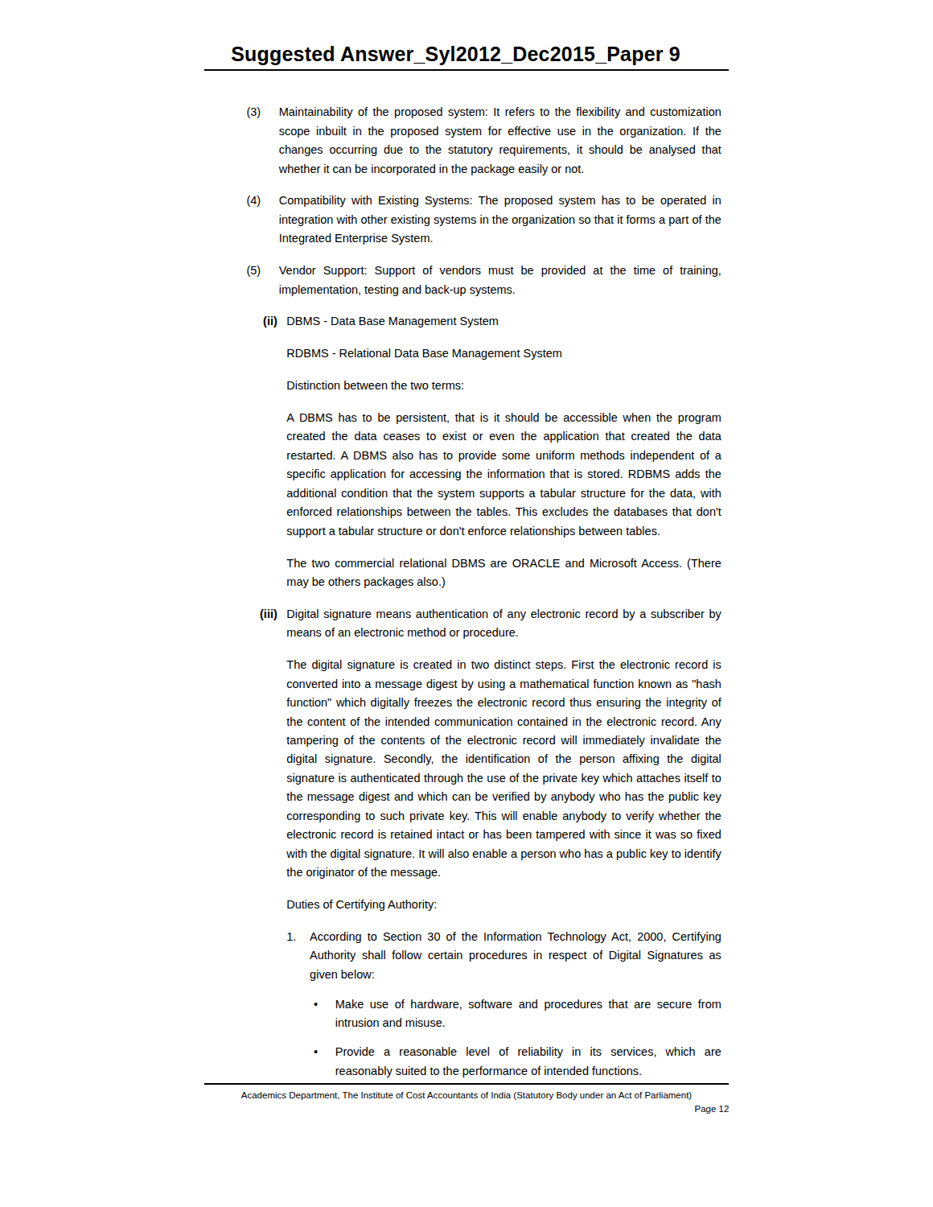Suggested Answer_Syl2012_Dec2015_Paper 9
(3)
Maintainability of the proposed system: It refers to the flexibility and customization scope inbuilt in the proposed system for effective use in the organization. If the changes occurring due to the statutory requirements, it should be analysed that whether it can be incorporated in the package easily or not.
(4)
Compatibility with Existing Systems: The proposed system has to be operated in integration with other existing systems in the organization so that it forms a part of the Integrated Enterprise System.
(5)
Vendor Support: Support of vendors must be provided at the time of training, implementation, testing and back-up systems.
(ii)
DBMS - Data Base Management System
RDBMS - Relational Data Base Management System
Distinction between the two terms:
A DBMS has to be persistent, that is it should be accessible when the program created the data ceases to exist or even the application that created the data restarted. A DBMS also has to provide some uniform methods independent of a specific application for accessing the information that is stored. RDBMS adds the additional condition that the system supports a tabular structure for the data, with enforced relationships between the tables. This excludes the databases that don't support a tabular structure or don't enforce relationships between tables.
The two commercial relational DBMS are ORACLE and Microsoft Access. (There may be others packages also.)
(iii)
Digital signature means authentication of any electronic record by a subscriber by means of an electronic method or procedure.
The digital signature is created in two distinct steps. First the electronic record is converted into a message digest by using a mathematical function known as "hash function" which digitally freezes the electronic record thus ensuring the integrity of the content of the intended communication contained in the electronic record. Any tampering of the contents of the electronic record will immediately invalidate the digital signature. Secondly, the identification of the person affixing the digital signature is authenticated through the use of the private key which attaches itself to the message digest and which can be verified by anybody who has the public key corresponding to such private key. This will enable anybody to verify whether the electronic record is retained intact or has been tampered with since it was so fixed with the digital signature. It will also enable a person who has a public key to identify the originator of the message.
Duties of Certifying Authority:
1.
According to Section 30 of the Information Technology Act, 2000, Certifying Authority shall follow certain procedures in respect of Digital Signatures as given below:
•
Make use of hardware, software and procedures that are secure from intrusion and misuse.
•
Provide a reasonable level of reliability in its services, which are reasonably suited to the performance of intended functions.
Academics Department, The Institute of Cost Accountants of India (Statutory Body under an Act of Parliament)
Page 12